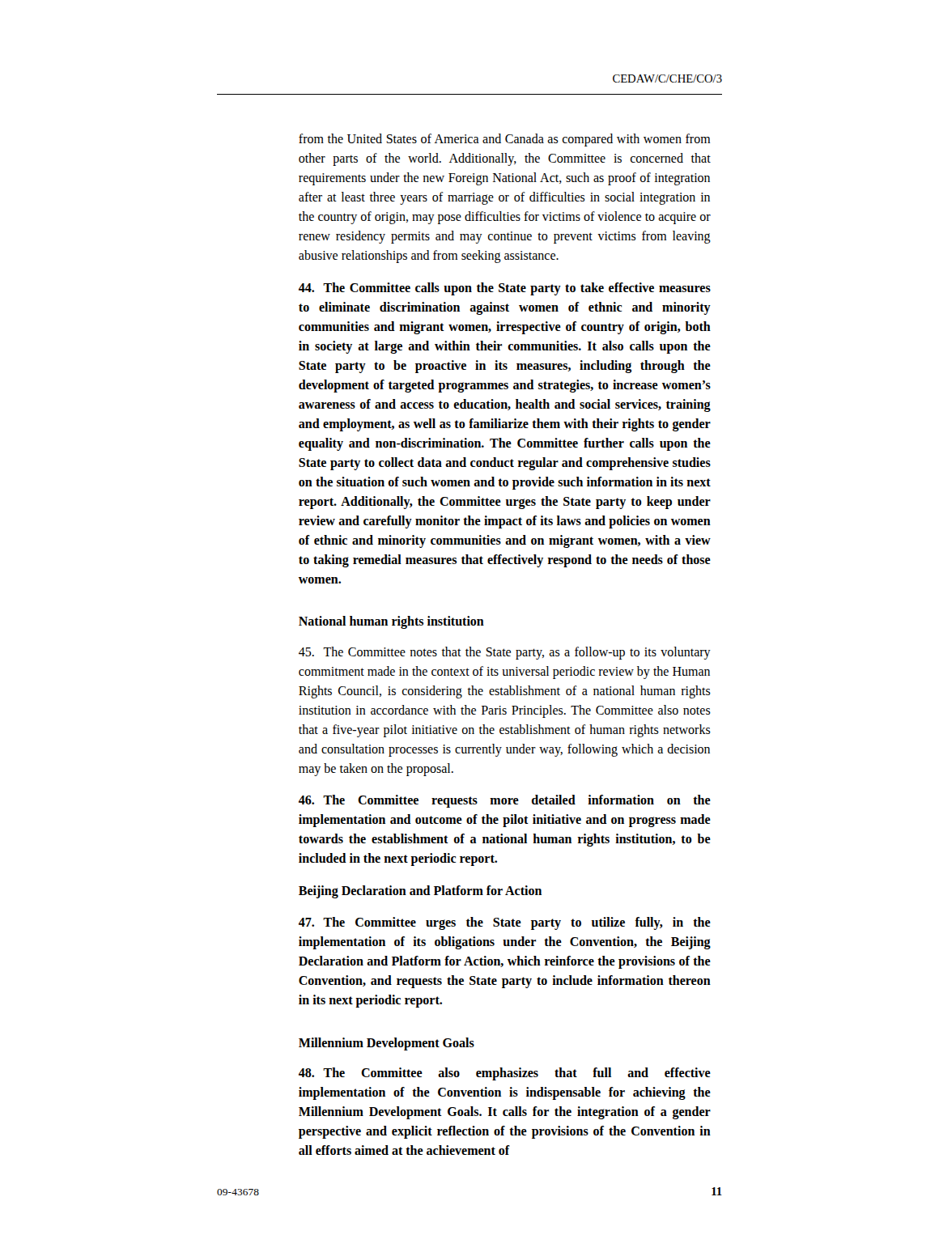CEDAW/C/CHE/CO/3
from the United States of America and Canada as compared with women from other parts of the world. Additionally, the Committee is concerned that requirements under the new Foreign National Act, such as proof of integration after at least three years of marriage or of difficulties in social integration in the country of origin, may pose difficulties for victims of violence to acquire or renew residency permits and may continue to prevent victims from leaving abusive relationships and from seeking assistance.
44. The Committee calls upon the State party to take effective measures to eliminate discrimination against women of ethnic and minority communities and migrant women, irrespective of country of origin, both in society at large and within their communities. It also calls upon the State party to be proactive in its measures, including through the development of targeted programmes and strategies, to increase women’s awareness of and access to education, health and social services, training and employment, as well as to familiarize them with their rights to gender equality and non-discrimination. The Committee further calls upon the State party to collect data and conduct regular and comprehensive studies on the situation of such women and to provide such information in its next report. Additionally, the Committee urges the State party to keep under review and carefully monitor the impact of its laws and policies on women of ethnic and minority communities and on migrant women, with a view to taking remedial measures that effectively respond to the needs of those women.
National human rights institution
45. The Committee notes that the State party, as a follow-up to its voluntary commitment made in the context of its universal periodic review by the Human Rights Council, is considering the establishment of a national human rights institution in accordance with the Paris Principles. The Committee also notes that a five-year pilot initiative on the establishment of human rights networks and consultation processes is currently under way, following which a decision may be taken on the proposal.
46. The Committee requests more detailed information on the implementation and outcome of the pilot initiative and on progress made towards the establishment of a national human rights institution, to be included in the next periodic report.
Beijing Declaration and Platform for Action
47. The Committee urges the State party to utilize fully, in the implementation of its obligations under the Convention, the Beijing Declaration and Platform for Action, which reinforce the provisions of the Convention, and requests the State party to include information thereon in its next periodic report.
Millennium Development Goals
48. The Committee also emphasizes that full and effective implementation of the Convention is indispensable for achieving the Millennium Development Goals. It calls for the integration of a gender perspective and explicit reflection of the provisions of the Convention in all efforts aimed at the achievement of
09-43678 11